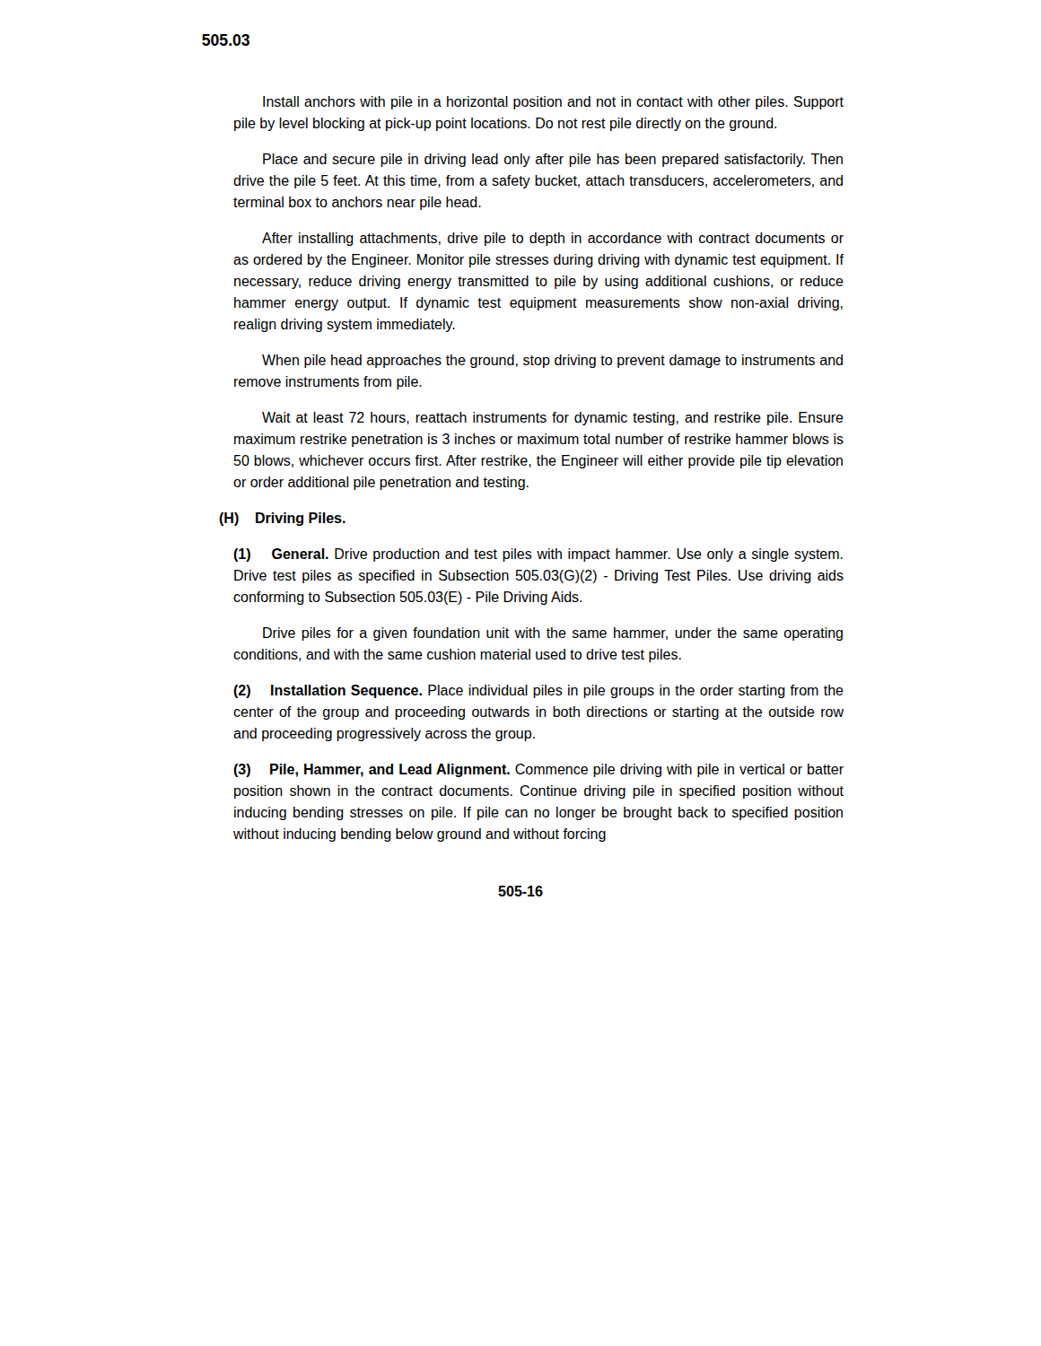505.03
Install anchors with pile in a horizontal position and not in contact with other piles. Support pile by level blocking at pick-up point locations. Do not rest pile directly on the ground.
Place and secure pile in driving lead only after pile has been prepared satisfactorily. Then drive the pile 5 feet. At this time, from a safety bucket, attach transducers, accelerometers, and terminal box to anchors near pile head.
After installing attachments, drive pile to depth in accordance with contract documents or as ordered by the Engineer. Monitor pile stresses during driving with dynamic test equipment. If necessary, reduce driving energy transmitted to pile by using additional cushions, or reduce hammer energy output. If dynamic test equipment measurements show non-axial driving, realign driving system immediately.
When pile head approaches the ground, stop driving to prevent damage to instruments and remove instruments from pile.
Wait at least 72 hours, reattach instruments for dynamic testing, and restrike pile. Ensure maximum restrike penetration is 3 inches or maximum total number of restrike hammer blows is 50 blows, whichever occurs first. After restrike, the Engineer will either provide pile tip elevation or order additional pile penetration and testing.
(H) Driving Piles.
(1) General. Drive production and test piles with impact hammer. Use only a single system. Drive test piles as specified in Subsection 505.03(G)(2) - Driving Test Piles. Use driving aids conforming to Subsection 505.03(E) - Pile Driving Aids.
Drive piles for a given foundation unit with the same hammer, under the same operating conditions, and with the same cushion material used to drive test piles.
(2) Installation Sequence. Place individual piles in pile groups in the order starting from the center of the group and proceeding outwards in both directions or starting at the outside row and proceeding progressively across the group.
(3) Pile, Hammer, and Lead Alignment. Commence pile driving with pile in vertical or batter position shown in the contract documents. Continue driving pile in specified position without inducing bending stresses on pile. If pile can no longer be brought back to specified position without inducing bending below ground and without forcing
505-16